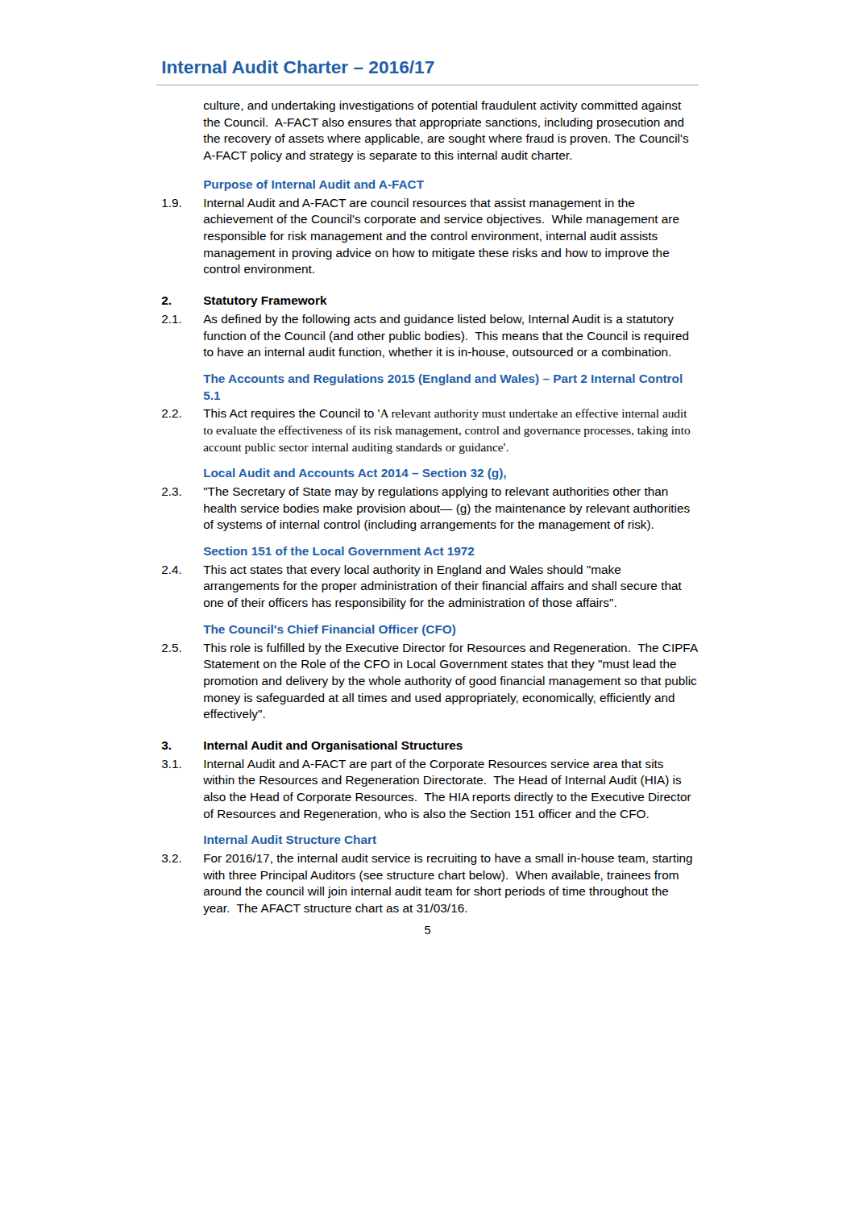Internal Audit Charter – 2016/17
culture, and undertaking investigations of potential fraudulent activity committed against the Council. A-FACT also ensures that appropriate sanctions, including prosecution and the recovery of assets where applicable, are sought where fraud is proven. The Council's A-FACT policy and strategy is separate to this internal audit charter.
Purpose of Internal Audit and A-FACT
1.9.
Internal Audit and A-FACT are council resources that assist management in the achievement of the Council's corporate and service objectives. While management are responsible for risk management and the control environment, internal audit assists management in proving advice on how to mitigate these risks and how to improve the control environment.
2.
Statutory Framework
2.1.
As defined by the following acts and guidance listed below, Internal Audit is a statutory function of the Council (and other public bodies). This means that the Council is required to have an internal audit function, whether it is in-house, outsourced or a combination.
The Accounts and Regulations 2015 (England and Wales) – Part 2 Internal Control 5.1
2.2.
This Act requires the Council to 'A relevant authority must undertake an effective internal audit to evaluate the effectiveness of its risk management, control and governance processes, taking into account public sector internal auditing standards or guidance'.
Local Audit and Accounts Act 2014 – Section 32 (g),
2.3.
"The Secretary of State may by regulations applying to relevant authorities other than health service bodies make provision about— (g) the maintenance by relevant authorities of systems of internal control (including arrangements for the management of risk).
Section 151 of the Local Government Act 1972
2.4.
This act states that every local authority in England and Wales should "make arrangements for the proper administration of their financial affairs and shall secure that one of their officers has responsibility for the administration of those affairs".
The Council's Chief Financial Officer (CFO)
2.5.
This role is fulfilled by the Executive Director for Resources and Regeneration. The CIPFA Statement on the Role of the CFO in Local Government states that they "must lead the promotion and delivery by the whole authority of good financial management so that public money is safeguarded at all times and used appropriately, economically, efficiently and effectively".
3.
Internal Audit and Organisational Structures
3.1.
Internal Audit and A-FACT are part of the Corporate Resources service area that sits within the Resources and Regeneration Directorate. The Head of Internal Audit (HIA) is also the Head of Corporate Resources. The HIA reports directly to the Executive Director of Resources and Regeneration, who is also the Section 151 officer and the CFO.
Internal Audit Structure Chart
3.2.
For 2016/17, the internal audit service is recruiting to have a small in-house team, starting with three Principal Auditors (see structure chart below). When available, trainees from around the council will join internal audit team for short periods of time throughout the year. The AFACT structure chart as at 31/03/16.
5